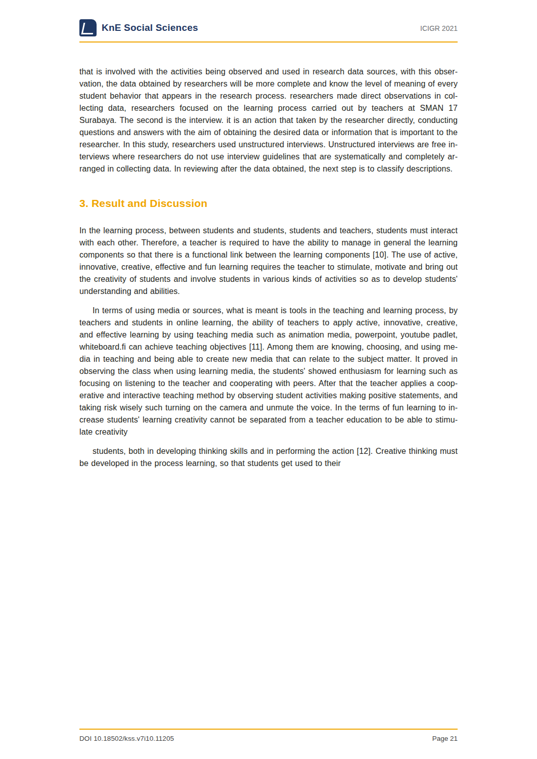KnE Social Sciences
ICIGR 2021
that is involved with the activities being observed and used in research data sources, with this observation, the data obtained by researchers will be more complete and know the level of meaning of every student behavior that appears in the research process. researchers made direct observations in collecting data, researchers focused on the learning process carried out by teachers at SMAN 17 Surabaya. The second is the interview. it is an action that taken by the researcher directly, conducting questions and answers with the aim of obtaining the desired data or information that is important to the researcher. In this study, researchers used unstructured interviews. Unstructured interviews are free interviews where researchers do not use interview guidelines that are systematically and completely arranged in collecting data. In reviewing after the data obtained, the next step is to classify descriptions.
3. Result and Discussion
In the learning process, between students and students, students and teachers, students must interact with each other. Therefore, a teacher is required to have the ability to manage in general the learning components so that there is a functional link between the learning components [10]. The use of active, innovative, creative, effective and fun learning requires the teacher to stimulate, motivate and bring out the creativity of students and involve students in various kinds of activities so as to develop students' understanding and abilities.
In terms of using media or sources, what is meant is tools in the teaching and learning process, by teachers and students in online learning, the ability of teachers to apply active, innovative, creative, and effective learning by using teaching media such as animation media, powerpoint, youtube padlet, whiteboard.fi can achieve teaching objectives [11]. Among them are knowing, choosing, and using media in teaching and being able to create new media that can relate to the subject matter. It proved in observing the class when using learning media, the students' showed enthusiasm for learning such as focusing on listening to the teacher and cooperating with peers. After that the teacher applies a cooperative and interactive teaching method by observing student activities making positive statements, and taking risk wisely such turning on the camera and unmute the voice. In the terms of fun learning to increase students' learning creativity cannot be separated from a teacher education to be able to stimulate creativity
students, both in developing thinking skills and in performing the action [12]. Creative thinking must be developed in the process learning, so that students get used to their
DOI 10.18502/kss.v7i10.11205
Page 21